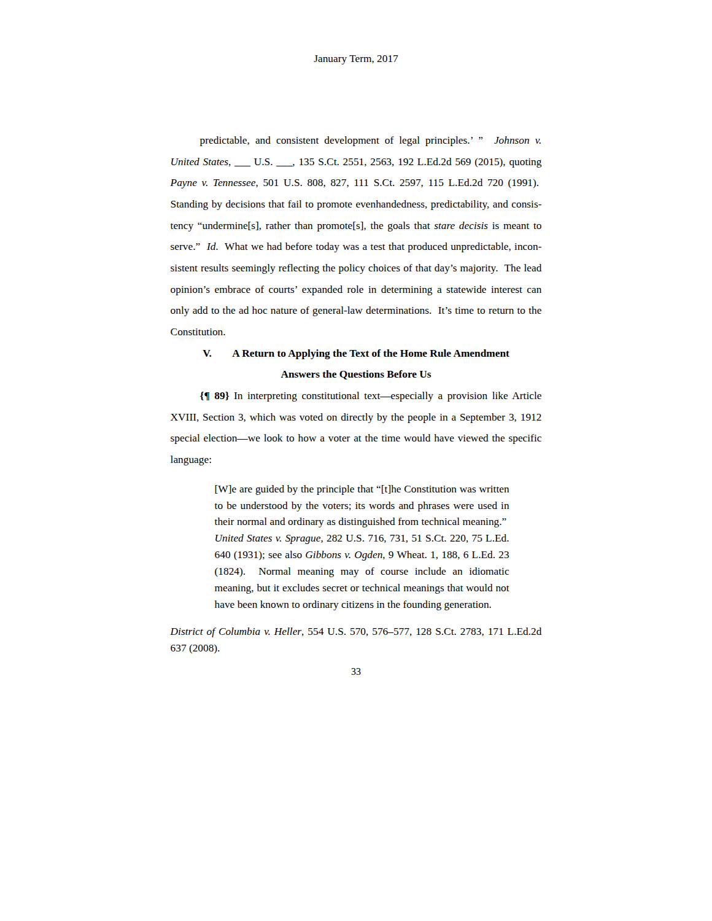January Term, 2017
predictable, and consistent development of legal principles.’ ” Johnson v. United States, ___ U.S. ___, 135 S.Ct. 2551, 2563, 192 L.Ed.2d 569 (2015), quoting Payne v. Tennessee, 501 U.S. 808, 827, 111 S.Ct. 2597, 115 L.Ed.2d 720 (1991). Standing by decisions that fail to promote evenhandedness, predictability, and consistency “undermine[s], rather than promote[s], the goals that stare decisis is meant to serve.” Id. What we had before today was a test that produced unpredictable, inconsistent results seemingly reflecting the policy choices of that day’s majority. The lead opinion’s embrace of courts’ expanded role in determining a statewide interest can only add to the ad hoc nature of general-law determinations. It’s time to return to the Constitution.
V. A Return to Applying the Text of the Home Rule Amendment
Answers the Questions Before Us
{¶ 89} In interpreting constitutional text—especially a provision like Article XVIII, Section 3, which was voted on directly by the people in a September 3, 1912 special election—we look to how a voter at the time would have viewed the specific language:
[W]e are guided by the principle that “[t]he Constitution was written to be understood by the voters; its words and phrases were used in their normal and ordinary as distinguished from technical meaning.” United States v. Sprague, 282 U.S. 716, 731, 51 S.Ct. 220, 75 L.Ed. 640 (1931); see also Gibbons v. Ogden, 9 Wheat. 1, 188, 6 L.Ed. 23 (1824). Normal meaning may of course include an idiomatic meaning, but it excludes secret or technical meanings that would not have been known to ordinary citizens in the founding generation.
District of Columbia v. Heller, 554 U.S. 570, 576–577, 128 S.Ct. 2783, 171 L.Ed.2d 637 (2008).
33